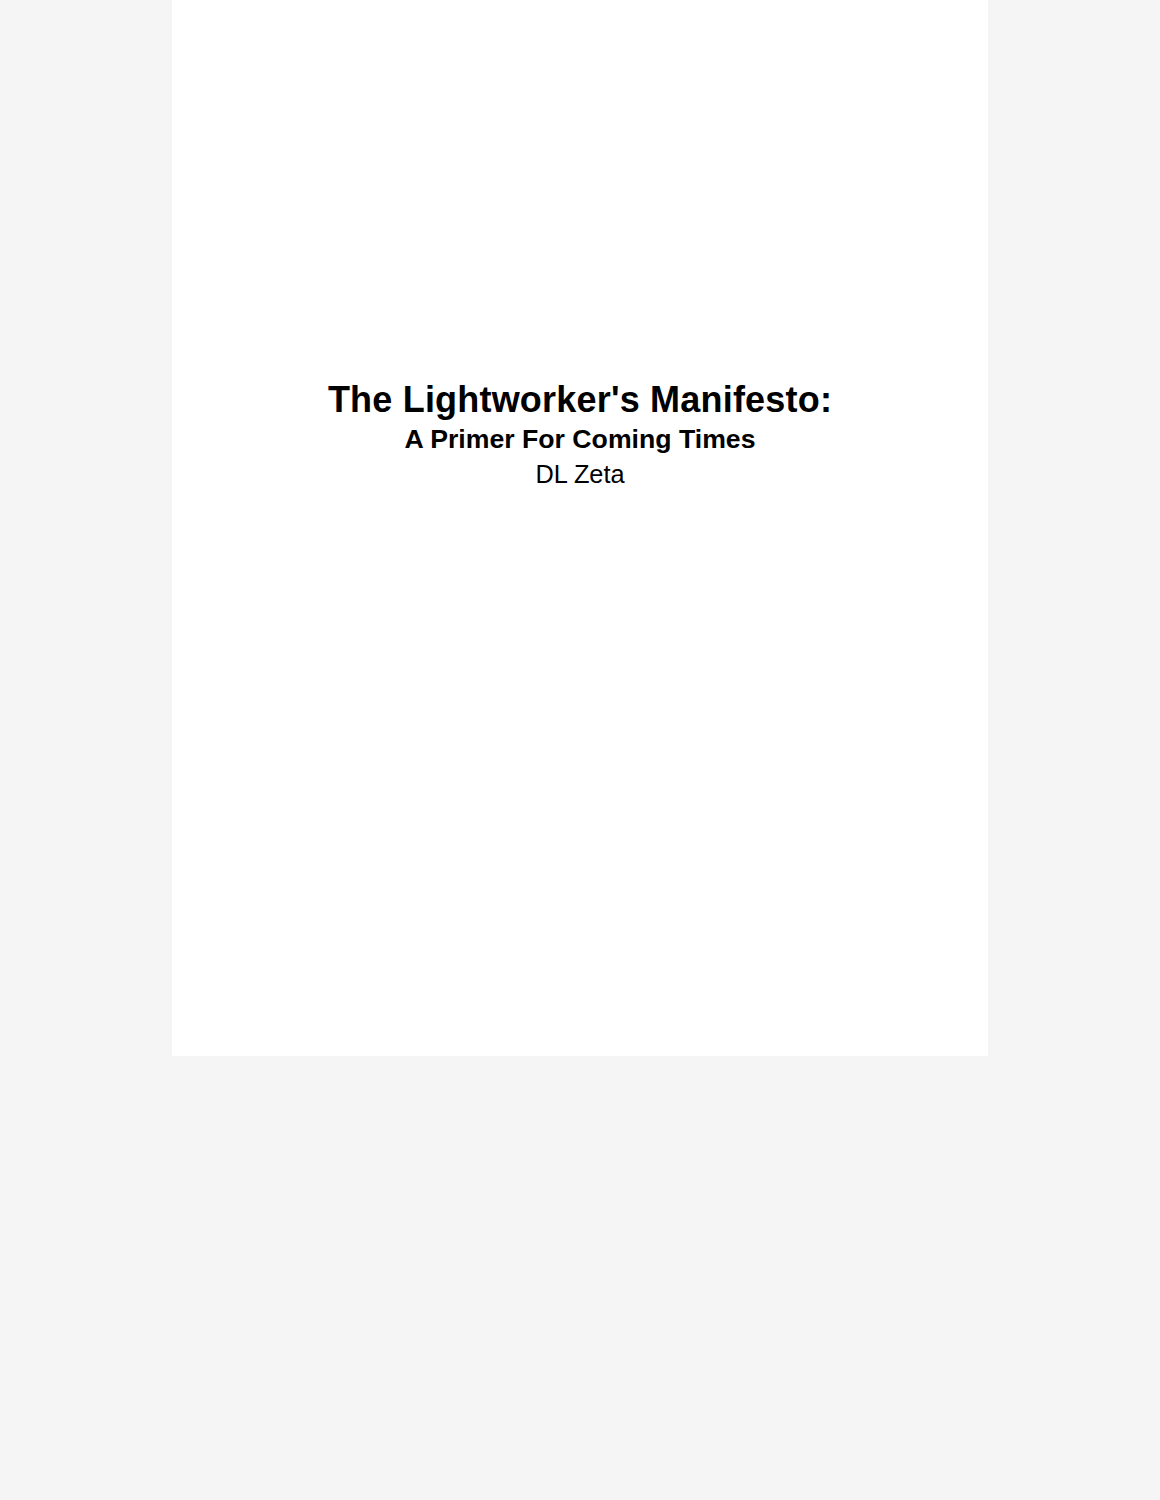The Lightworker's Manifesto:
A Primer For Coming Times
DL Zeta